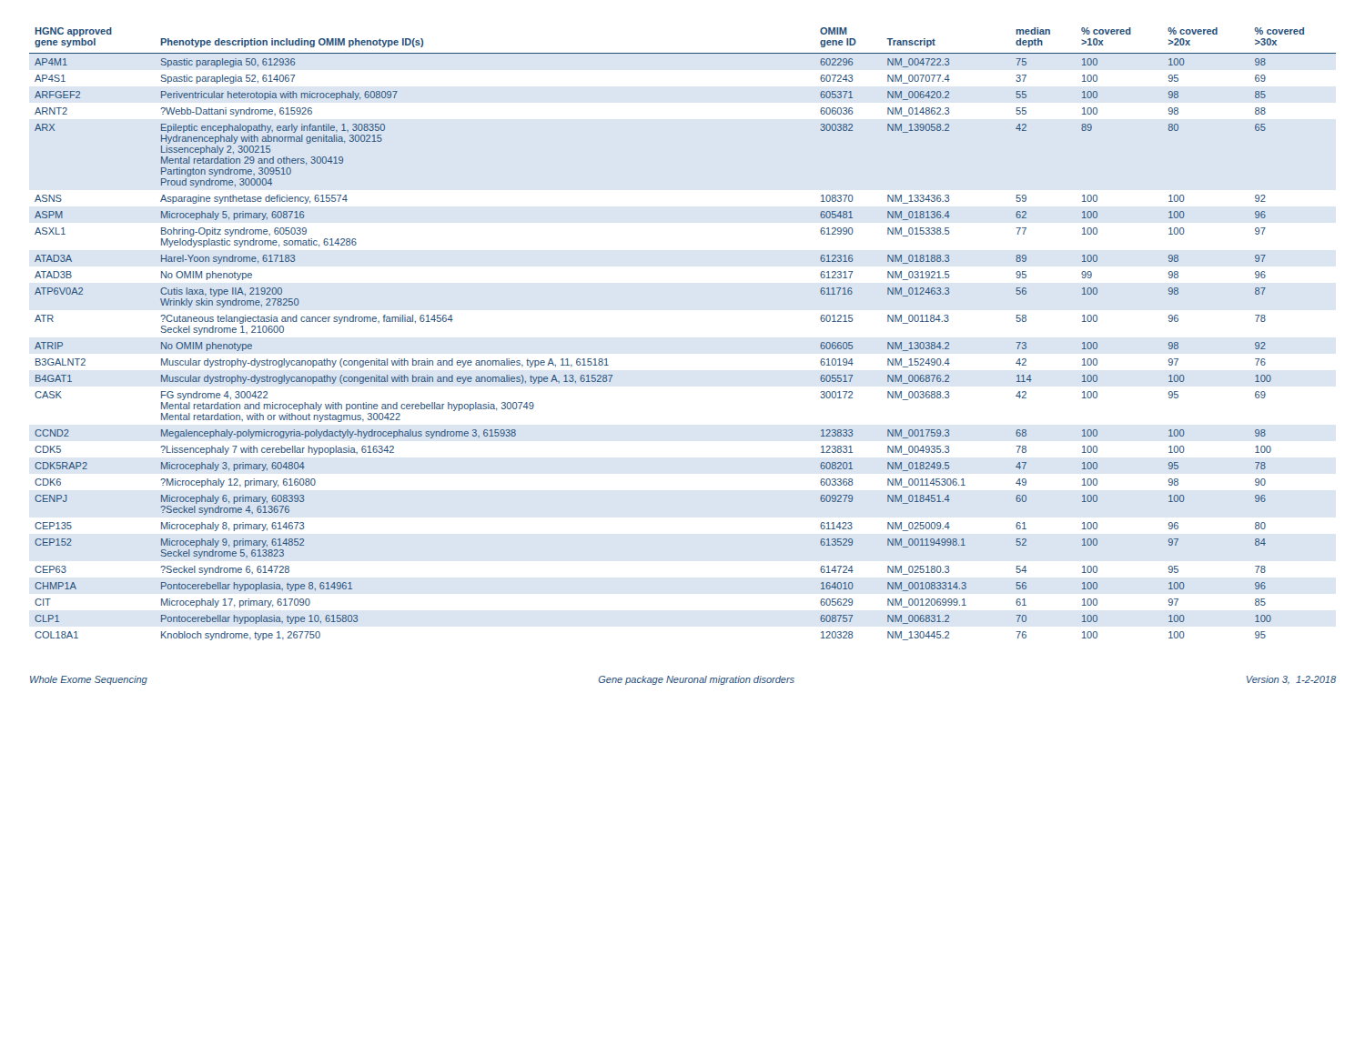| HGNC approved gene symbol | Phenotype description including OMIM phenotype ID(s) | OMIM gene ID | Transcript | median depth | % covered >10x | % covered >20x | % covered >30x |
| --- | --- | --- | --- | --- | --- | --- | --- |
| AP4M1 | Spastic paraplegia 50, 612936 | 602296 | NM_004722.3 | 75 | 100 | 100 | 98 |
| AP4S1 | Spastic paraplegia 52, 614067 | 607243 | NM_007077.4 | 37 | 100 | 95 | 69 |
| ARFGEF2 | Periventricular heterotopia with microcephaly, 608097 | 605371 | NM_006420.2 | 55 | 100 | 98 | 85 |
| ARNT2 | ?Webb-Dattani syndrome, 615926 | 606036 | NM_014862.3 | 55 | 100 | 98 | 88 |
| ARX | Epileptic encephalopathy, early infantile, 1, 308350 Hydranencephaly with abnormal genitalia, 300215 Lissencephaly 2, 300215 Mental retardation 29 and others, 300419 Partington syndrome, 309510 Proud syndrome, 300004 | 300382 | NM_139058.2 | 42 | 89 | 80 | 65 |
| ASNS | Asparagine synthetase deficiency, 615574 | 108370 | NM_133436.3 | 59 | 100 | 100 | 92 |
| ASPM | Microcephaly 5, primary, 608716 | 605481 | NM_018136.4 | 62 | 100 | 100 | 96 |
| ASXL1 | Bohring-Opitz syndrome, 605039 Myelodysplastic syndrome, somatic, 614286 | 612990 | NM_015338.5 | 77 | 100 | 100 | 97 |
| ATAD3A | Harel-Yoon syndrome, 617183 | 612316 | NM_018188.3 | 89 | 100 | 98 | 97 |
| ATAD3B | No OMIM phenotype | 612317 | NM_031921.5 | 95 | 99 | 98 | 96 |
| ATP6V0A2 | Cutis laxa, type IIA, 219200 Wrinkly skin syndrome, 278250 | 611716 | NM_012463.3 | 56 | 100 | 98 | 87 |
| ATR | ?Cutaneous telangiectasia and cancer syndrome, familial, 614564 Seckel syndrome 1, 210600 | 601215 | NM_001184.3 | 58 | 100 | 96 | 78 |
| ATRIP | No OMIM phenotype | 606605 | NM_130384.2 | 73 | 100 | 98 | 92 |
| B3GALNT2 | Muscular dystrophy-dystroglycanopathy (congenital with brain and eye anomalies, type A, 11, 615181 | 610194 | NM_152490.4 | 42 | 100 | 97 | 76 |
| B4GAT1 | Muscular dystrophy-dystroglycanopathy (congenital with brain and eye anomalies), type A, 13, 615287 | 605517 | NM_006876.2 | 114 | 100 | 100 | 100 |
| CASK | FG syndrome 4, 300422 Mental retardation and microcephaly with pontine and cerebellar hypoplasia, 300749 Mental retardation, with or without nystagmus, 300422 | 300172 | NM_003688.3 | 42 | 100 | 95 | 69 |
| CCND2 | Megalencephaly-polymicrogyria-polydactyly-hydrocephalus syndrome 3, 615938 | 123833 | NM_001759.3 | 68 | 100 | 100 | 98 |
| CDK5 | ?Lissencephaly 7 with cerebellar hypoplasia, 616342 | 123831 | NM_004935.3 | 78 | 100 | 100 | 100 |
| CDK5RAP2 | Microcephaly 3, primary, 604804 | 608201 | NM_018249.5 | 47 | 100 | 95 | 78 |
| CDK6 | ?Microcephaly 12, primary, 616080 | 603368 | NM_001145306.1 | 49 | 100 | 98 | 90 |
| CENPJ | Microcephaly 6, primary, 608393 ?Seckel syndrome 4, 613676 | 609279 | NM_018451.4 | 60 | 100 | 100 | 96 |
| CEP135 | Microcephaly 8, primary, 614673 | 611423 | NM_025009.4 | 61 | 100 | 96 | 80 |
| CEP152 | Microcephaly 9, primary, 614852 Seckel syndrome 5, 613823 | 613529 | NM_001194998.1 | 52 | 100 | 97 | 84 |
| CEP63 | ?Seckel syndrome 6, 614728 | 614724 | NM_025180.3 | 54 | 100 | 95 | 78 |
| CHMP1A | Pontocerebellar hypoplasia, type 8, 614961 | 164010 | NM_001083314.3 | 56 | 100 | 100 | 96 |
| CIT | Microcephaly 17, primary, 617090 | 605629 | NM_001206999.1 | 61 | 100 | 97 | 85 |
| CLP1 | Pontocerebellar hypoplasia, type 10, 615803 | 608757 | NM_006831.2 | 70 | 100 | 100 | 100 |
| COL18A1 | Knobloch syndrome, type 1, 267750 | 120328 | NM_130445.2 | 76 | 100 | 100 | 95 |
Whole Exome Sequencing Gene package Neuronal migration disorders Version 3, 1-2-2018